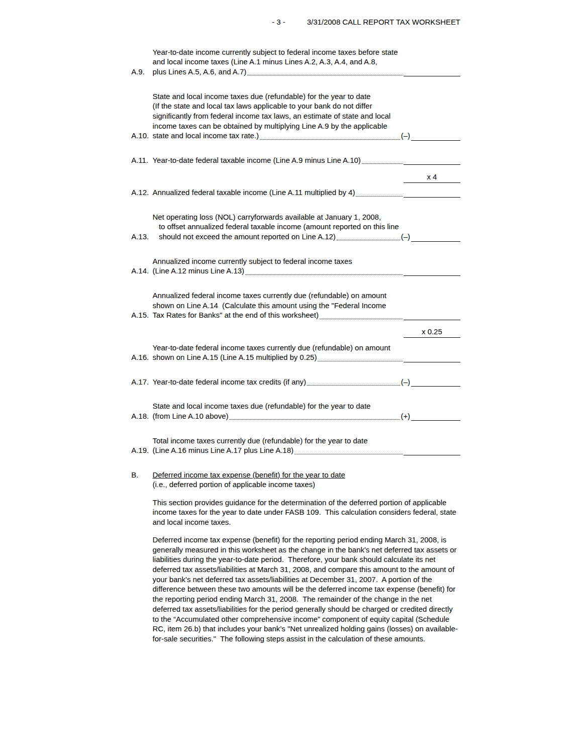- 3 - 3/31/2008 CALL REPORT TAX WORKSHEET
A.9.
Year-to-date income currently subject to federal income taxes before state and local income taxes (Line A.1 minus Lines A.2, A.3, A.4, and A.8,
plus Lines A.5, A.6, and A.7)
A.10.
State and local income taxes due (refundable) for the year to date (If the state and local tax laws applicable to your bank do not differ significantly from federal income tax laws, an estimate of state and local income taxes can be obtained by multiplying Line A.9 by the applicable
state and local income tax rate.) (–)
A.11.
Year-to-date federal taxable income (Line A.9 minus Line A.10)
x 4
A.12.
Annualized federal taxable income (Line A.11 multiplied by 4)
A.13.
Net operating loss (NOL) carryforwards available at January 1, 2008, to offset annualized federal taxable income (amount reported on this line
should not exceed the amount reported on Line A.12) (–)
A.14.
Annualized income currently subject to federal income taxes
(Line A.12 minus Line A.13)
A.15.
Annualized federal income taxes currently due (refundable) on amount shown on Line A.14 (Calculate this amount using the "Federal Income
Tax Rates for Banks" at the end of this worksheet)
x 0.25
A.16.
Year-to-date federal income taxes currently due (refundable) on amount
shown on Line A.15 (Line A.15 multiplied by 0.25)
A.17.
Year-to-date federal income tax credits (if any) (–)
A.18.
State and local income taxes due (refundable) for the year to date
(from Line A.10 above) (+)
A.19.
Total income taxes currently due (refundable) for the year to date
(Line A.16 minus Line A.17 plus Line A.18)
B.
Deferred income tax expense (benefit) for the year to date
(i.e., deferred portion of applicable income taxes)
This section provides guidance for the determination of the deferred portion of applicable income taxes for the year to date under FASB 109. This calculation considers federal, state and local income taxes.
Deferred income tax expense (benefit) for the reporting period ending March 31, 2008, is generally measured in this worksheet as the change in the bank's net deferred tax assets or liabilities during the year-to-date period. Therefore, your bank should calculate its net deferred tax assets/liabilities at March 31, 2008, and compare this amount to the amount of your bank's net deferred tax assets/liabilities at December 31, 2007. A portion of the difference between these two amounts will be the deferred income tax expense (benefit) for the reporting period ending March 31, 2008. The remainder of the change in the net deferred tax assets/liabilities for the period generally should be charged or credited directly to the “Accumulated other comprehensive income” component of equity capital (Schedule RC, item 26.b) that includes your bank’s "Net unrealized holding gains (losses) on available-for-sale securities." The following steps assist in the calculation of these amounts.